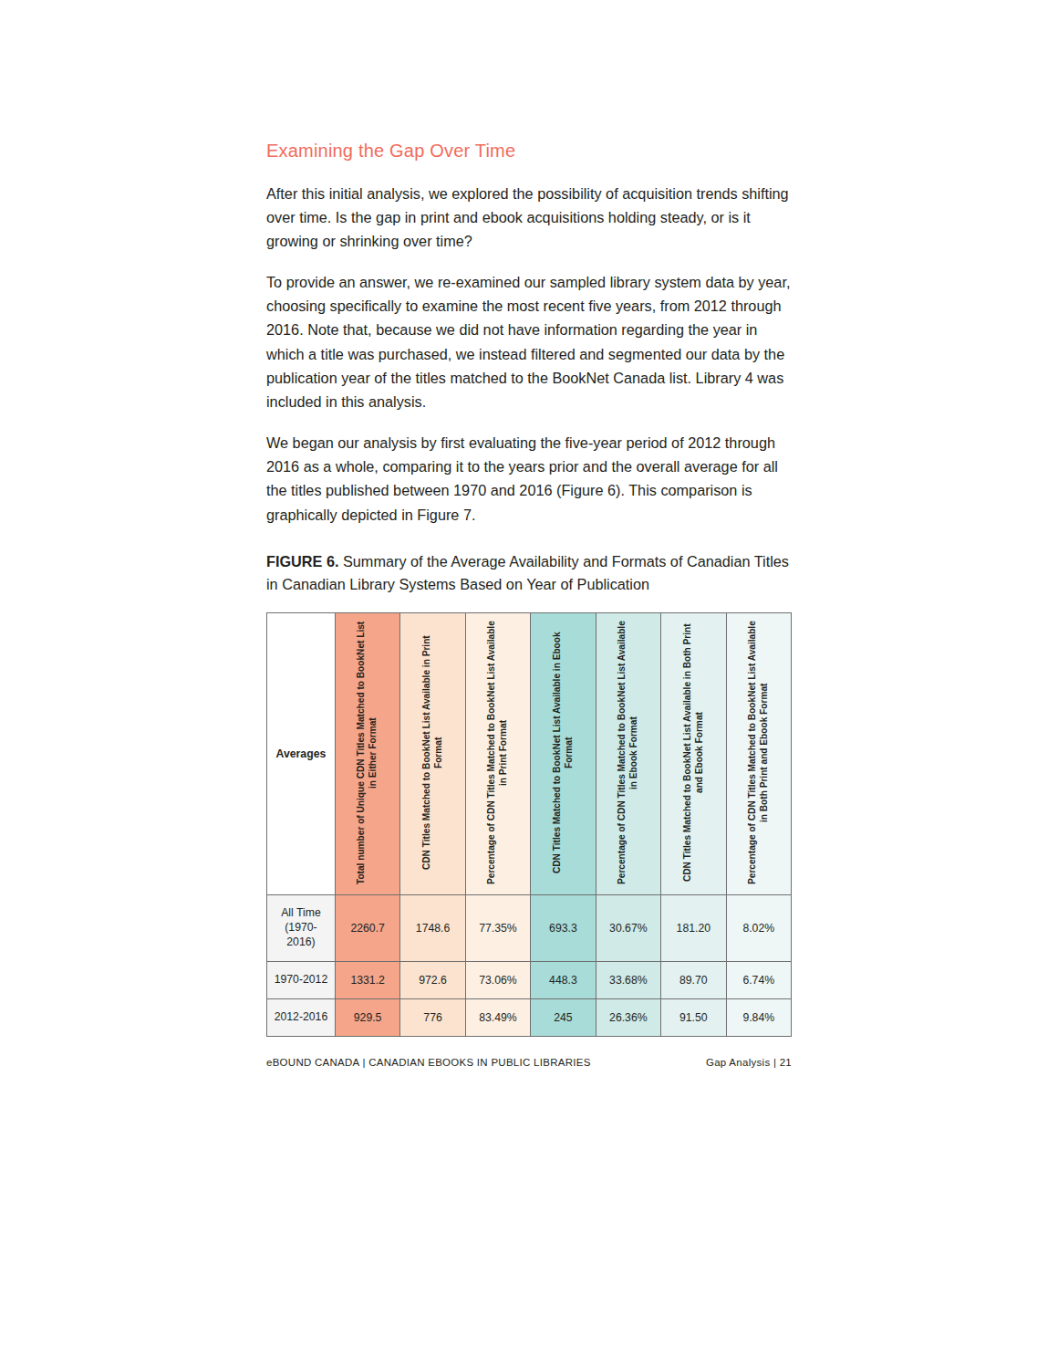Examining the Gap Over Time
After this initial analysis, we explored the possibility of acquisition trends shifting over time. Is the gap in print and ebook acquisitions holding steady, or is it growing or shrinking over time?
To provide an answer, we re-examined our sampled library system data by year, choosing specifically to examine the most recent five years, from 2012 through 2016. Note that, because we did not have information regarding the year in which a title was purchased, we instead filtered and segmented our data by the publication year of the titles matched to the BookNet Canada list. Library 4 was included in this analysis.
We began our analysis by first evaluating the five-year period of 2012 through 2016 as a whole, comparing it to the years prior and the overall average for all the titles published between 1970 and 2016 (Figure 6). This comparison is graphically depicted in Figure 7.
FIGURE 6. Summary of the Average Availability and Formats of Canadian Titles in Canadian Library Systems Based on Year of Publication
| Averages | Total number of Unique CDN Titles Matched to BookNet List in Either Format | CDN Titles Matched to BookNet List Available in Print Format | Percentage of CDN Titles Matched to BookNet List Available in Print Format | CDN Titles Matched to BookNet List Available in Ebook Format | Percentage of CDN Titles Matched to BookNet List Available in Ebook Format | CDN Titles Matched to BookNet List Available in Both Print and Ebook Format | Percentage of CDN Titles Matched to BookNet List Available in Both Print and Ebook Format |
| --- | --- | --- | --- | --- | --- | --- | --- |
| All Time (1970-2016) | 2260.7 | 1748.6 | 77.35% | 693.3 | 30.67% | 181.20 | 8.02% |
| 1970-2012 | 1331.2 | 972.6 | 73.06% | 448.3 | 33.68% | 89.70 | 6.74% |
| 2012-2016 | 929.5 | 776 | 83.49% | 245 | 26.36% | 91.50 | 9.84% |
eBOUND CANADA | CANADIAN EBOOKS IN PUBLIC LIBRARIES Gap Analysis | 21